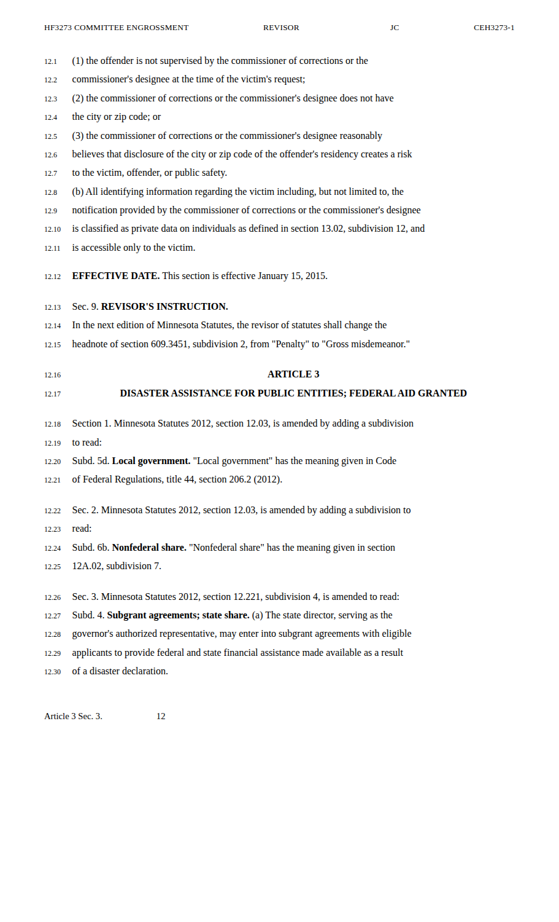HF3273 COMMITTEE ENGROSSMENT REVISOR JC CEH3273-1
12.1
(1) the offender is not supervised by the commissioner of corrections or the
12.2
commissioner's designee at the time of the victim's request;
12.3
(2) the commissioner of corrections or the commissioner's designee does not have
12.4
the city or zip code; or
12.5
(3) the commissioner of corrections or the commissioner's designee reasonably
12.6
believes that disclosure of the city or zip code of the offender's residency creates a risk
12.7
to the victim, offender, or public safety.
12.8
(b) All identifying information regarding the victim including, but not limited to, the
12.9
notification provided by the commissioner of corrections or the commissioner's designee
12.10
is classified as private data on individuals as defined in section 13.02, subdivision 12, and
12.11
is accessible only to the victim.
12.12
EFFECTIVE DATE. This section is effective January 15, 2015.
12.13
Sec. 9. REVISOR'S INSTRUCTION.
12.14
In the next edition of Minnesota Statutes, the revisor of statutes shall change the
12.15
headnote of section 609.3451, subdivision 2, from "Penalty" to "Gross misdemeanor."
12.16
ARTICLE 3
12.17
DISASTER ASSISTANCE FOR PUBLIC ENTITIES; FEDERAL AID GRANTED
12.18
Section 1. Minnesota Statutes 2012, section 12.03, is amended by adding a subdivision
12.19
to read:
12.20
Subd. 5d. Local government. "Local government" has the meaning given in Code
12.21
of Federal Regulations, title 44, section 206.2 (2012).
12.22
Sec. 2. Minnesota Statutes 2012, section 12.03, is amended by adding a subdivision to
12.23
read:
12.24
Subd. 6b. Nonfederal share. "Nonfederal share" has the meaning given in section
12.25
12A.02, subdivision 7.
12.26
Sec. 3. Minnesota Statutes 2012, section 12.221, subdivision 4, is amended to read:
12.27
Subd. 4. Subgrant agreements; state share. (a) The state director, serving as the
12.28
governor's authorized representative, may enter into subgrant agreements with eligible
12.29
applicants to provide federal and state financial assistance made available as a result
12.30
of a disaster declaration.
Article 3 Sec. 3. 12